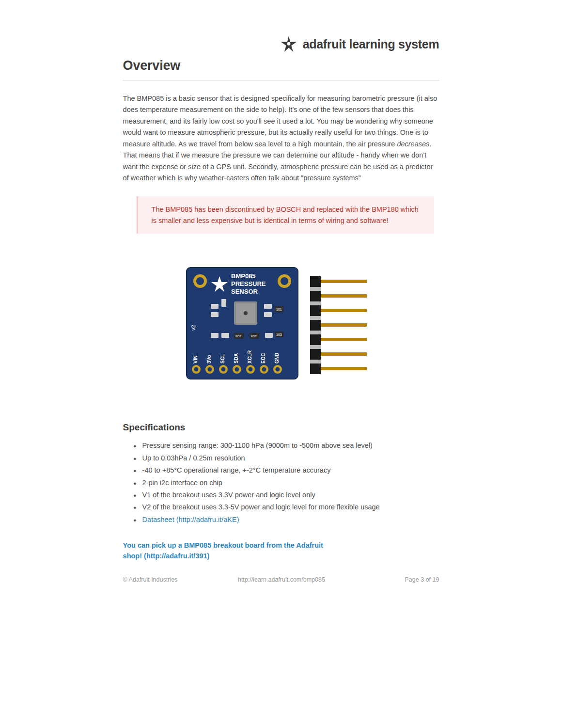adafruit learning system
Overview
The BMP085 is a basic sensor that is designed specifically for measuring barometric pressure (it also does temperature measurement on the side to help). It's one of the few sensors that does this measurement, and its fairly low cost so you'll see it used a lot. You may be wondering why someone would want to measure atmospheric pressure, but its actually really useful for two things. One is to measure altitude. As we travel from below sea level to a high mountain, the air pressure decreases. That means that if we measure the pressure we can determine our altitude - handy when we don't want the expense or size of a GPS unit. Secondly, atmospheric pressure can be used as a predictor of weather which is why weather-casters often talk about "pressure systems"
The BMP085 has been discontinued by BOSCH and replaced with the BMP180 which is smaller and less expensive but is identical in terms of wiring and software!
BMP085 PRESSURE SENSOR v2 101 EDT EDT 103 VIN 3Vo SCL SDA XCLR EOC GND
Specifications
Pressure sensing range: 300-1100 hPa (9000m to -500m above sea level)
Up to 0.03hPa / 0.25m resolution
-40 to +85°C operational range, +-2°C temperature accuracy
2-pin i2c interface on chip
V1 of the breakout uses 3.3V power and logic level only
V2 of the breakout uses 3.3-5V power and logic level for more flexible usage
Datasheet (http://adafru.it/aKE)
You can pick up a BMP085 breakout board from the Adafruit
shop! (http://adafru.it/391)
© Adafruit Industries http://learn.adafruit.com/bmp085 Page 3 of 19